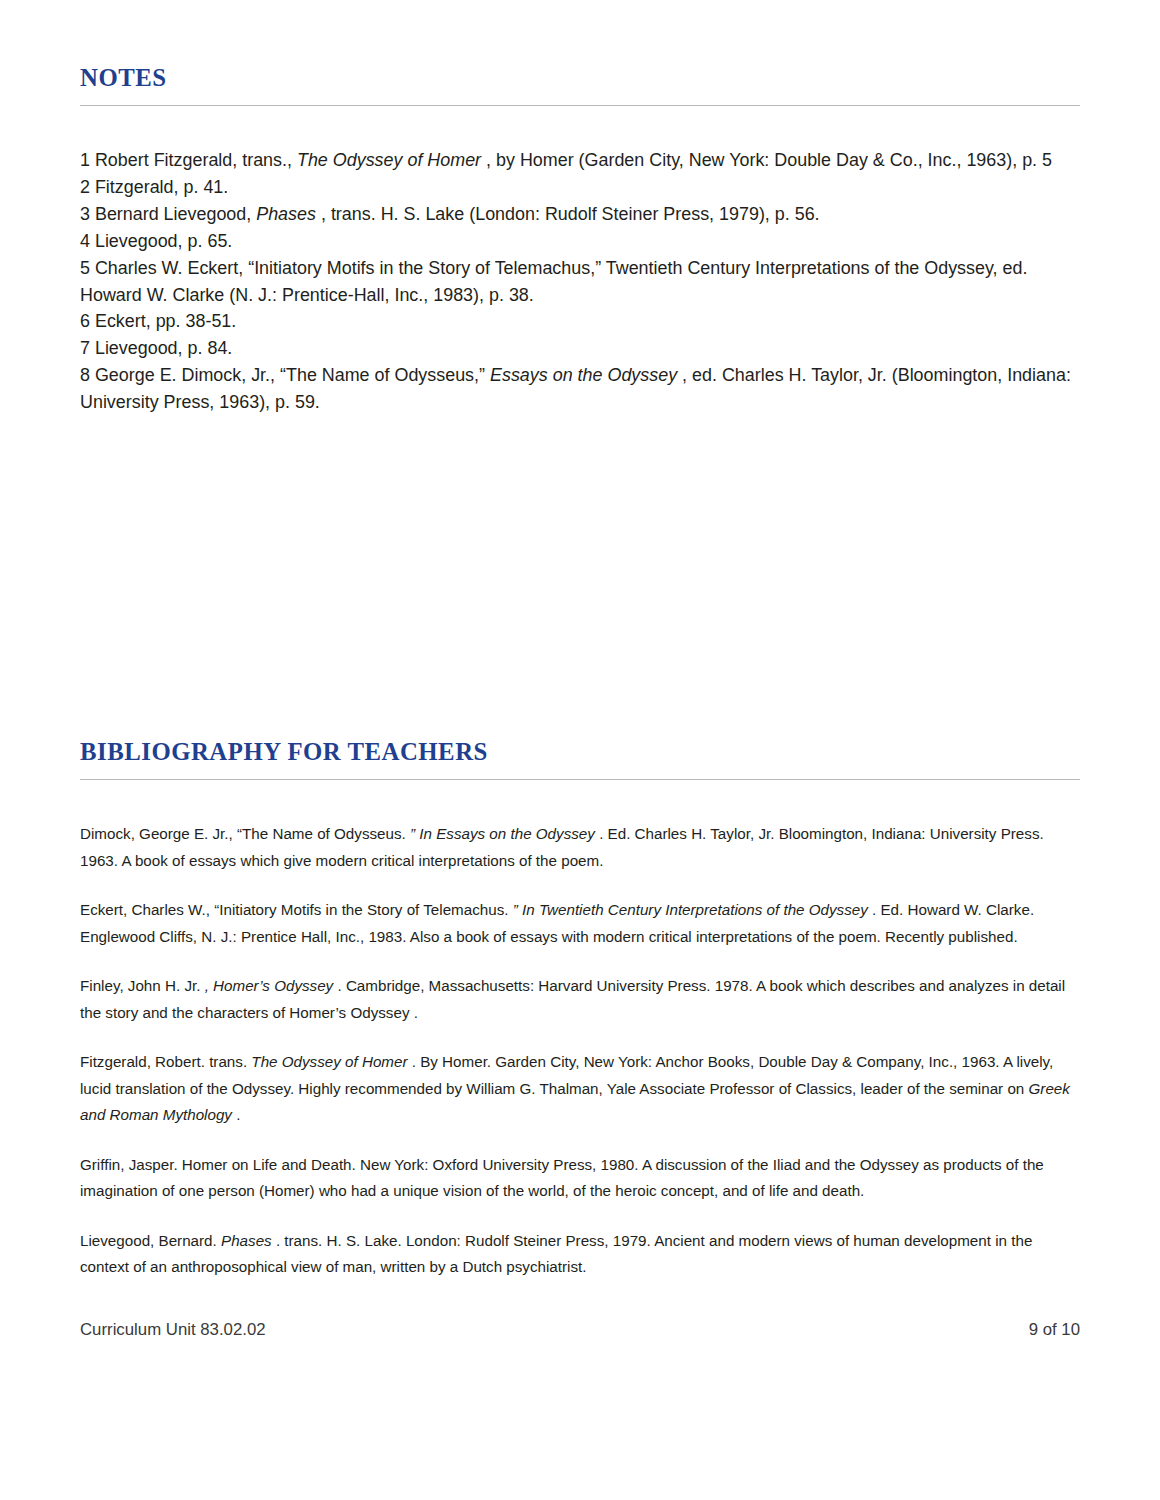NOTES
1 Robert Fitzgerald, trans., The Odyssey of Homer , by Homer (Garden City, New York: Double Day & Co., Inc., 1963), p. 5
2 Fitzgerald, p. 41.
3 Bernard Lievegood, Phases , trans. H. S. Lake (London: Rudolf Steiner Press, 1979), p. 56.
4 Lievegood, p. 65.
5 Charles W. Eckert, “Initiatory Motifs in the Story of Telemachus,” Twentieth Century Interpretations of the Odyssey, ed. Howard W. Clarke (N. J.: Prentice-Hall, Inc., 1983), p. 38.
6 Eckert, pp. 38-51.
7 Lievegood, p. 84.
8 George E. Dimock, Jr., “The Name of Odysseus,” Essays on the Odyssey , ed. Charles H. Taylor, Jr. (Bloomington, Indiana: University Press, 1963), p. 59.
BIBLIOGRAPHY FOR TEACHERS
Dimock, George E. Jr., “The Name of Odysseus. ” In Essays on the Odyssey . Ed. Charles H. Taylor, Jr. Bloomington, Indiana: University Press. 1963. A book of essays which give modern critical interpretations of the poem.
Eckert, Charles W., “Initiatory Motifs in the Story of Telemachus. ” In Twentieth Century Interpretations of the Odyssey . Ed. Howard W. Clarke. Englewood Cliffs, N. J.: Prentice Hall, Inc., 1983. Also a book of essays with modern critical interpretations of the poem. Recently published.
Finley, John H. Jr. , Homer’s Odyssey . Cambridge, Massachusetts: Harvard University Press. 1978. A book which describes and analyzes in detail the story and the characters of Homer’s Odyssey .
Fitzgerald, Robert. trans. The Odyssey of Homer . By Homer. Garden City, New York: Anchor Books, Double Day & Company, Inc., 1963. A lively, lucid translation of the Odyssey. Highly recommended by William G. Thalman, Yale Associate Professor of Classics, leader of the seminar on Greek and Roman Mythology .
Griffin, Jasper. Homer on Life and Death. New York: Oxford University Press, 1980. A discussion of the Iliad and the Odyssey as products of the imagination of one person (Homer) who had a unique vision of the world, of the heroic concept, and of life and death.
Lievegood, Bernard. Phases . trans. H. S. Lake. London: Rudolf Steiner Press, 1979. Ancient and modern views of human development in the context of an anthroposophical view of man, written by a Dutch psychiatrist.
Curriculum Unit 83.02.02 9 of 10